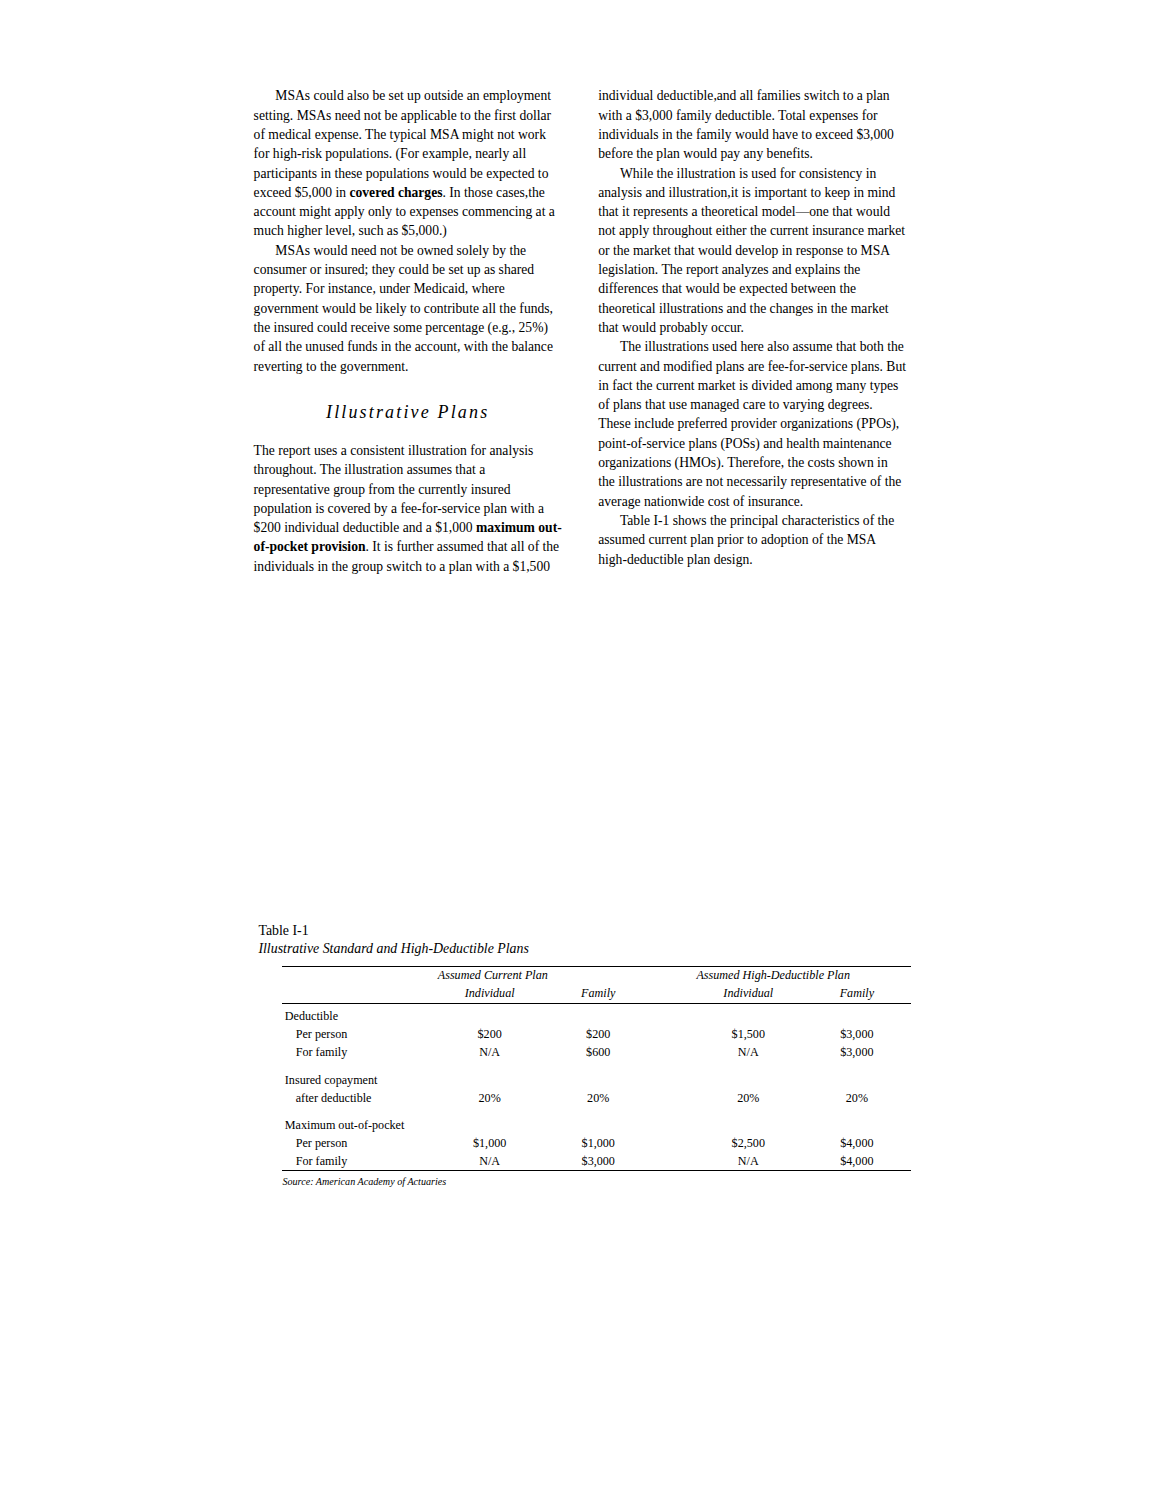MSAs could also be set up outside an employment setting. MSAs need not be applicable to the first dollar of medical expense. The typical MSA might not work for high-risk populations. (For example, nearly all participants in these populations would be expected to exceed $5,000 in covered charges. In those cases,the account might apply only to expenses commencing at a much higher level, such as $5,000.)
MSAs would need not be owned solely by the consumer or insured; they could be set up as shared property. For instance, under Medicaid, where government would be likely to contribute all the funds, the insured could receive some percentage (e.g., 25%) of all the unused funds in the account, with the balance reverting to the government.
Illustrative Plans
The report uses a consistent illustration for analysis throughout. The illustration assumes that a representative group from the currently insured population is covered by a fee-for-service plan with a $200 individual deductible and a $1,000 maximum out-of-pocket provision. It is further assumed that all of the individuals in the group switch to a plan with a $1,500 individual deductible,and all families switch to a plan with a $3,000 family deductible. Total expenses for individuals in the family would have to exceed $3,000 before the plan would pay any benefits.
While the illustration is used for consistency in analysis and illustration,it is important to keep in mind that it represents a theoretical model—one that would not apply throughout either the current insurance market or the market that would develop in response to MSA legislation. The report analyzes and explains the differences that would be expected between the theoretical illustrations and the changes in the market that would probably occur.
The illustrations used here also assume that both the current and modified plans are fee-for-service plans. But in fact the current market is divided among many types of plans that use managed care to varying degrees. These include preferred provider organizations (PPOs), point-of-service plans (POSs) and health maintenance organizations (HMOs). Therefore, the costs shown in the illustrations are not necessarily representative of the average nationwide cost of insurance.
Table I-1 shows the principal characteristics of the assumed current plan prior to adoption of the MSA high-deductible plan design.
Table I-1
Illustrative Standard and High-Deductible Plans
| | Assumed Current Plan | | Assumed High-Deductible Plan |
| | Individual | Family | | Individual | Family |
| Deductible | | | | | |
| Per person | $200 | $200 | | $1,500 | $3,000 |
| For family | N/A | $600 | | N/A | $3,000 |
| Insured copayment | | | | | |
| after deductible | 20% | 20% | | 20% | 20% |
| Maximum out-of-pocket | | | | | |
| Per person | $1,000 | $1,000 | | $2,500 | $4,000 |
| For family | N/A | $3,000 | | N/A | $4,000 |
Source: American Academy of Actuaries